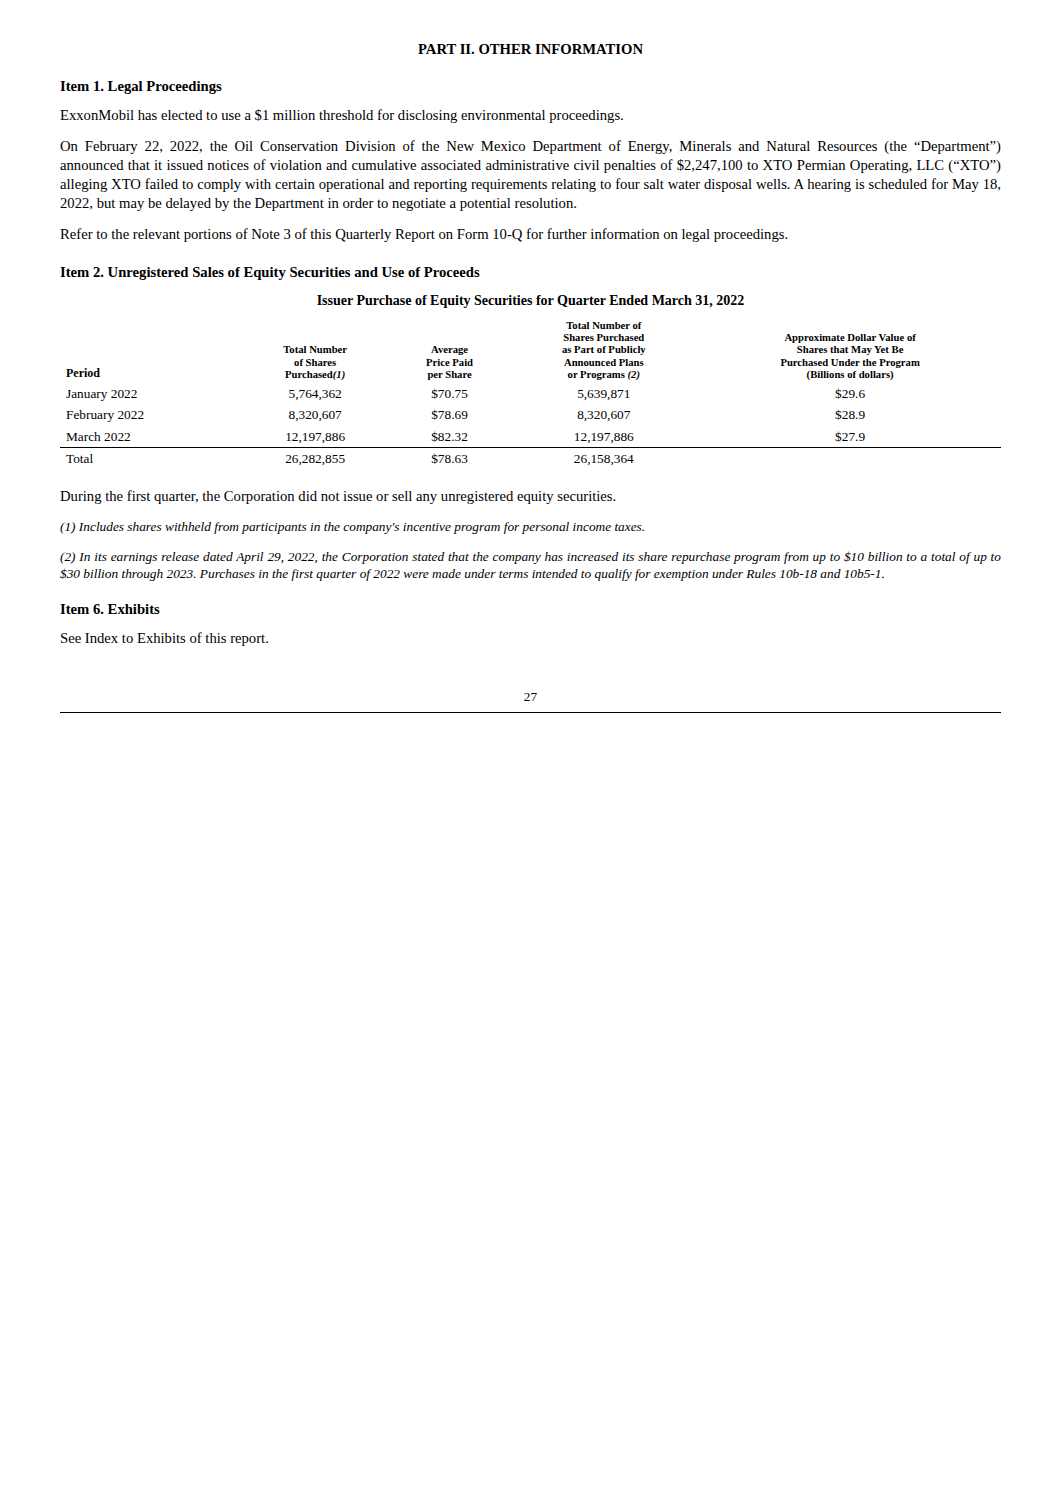PART II. OTHER INFORMATION
Item 1. Legal Proceedings
ExxonMobil has elected to use a $1 million threshold for disclosing environmental proceedings.
On February 22, 2022, the Oil Conservation Division of the New Mexico Department of Energy, Minerals and Natural Resources (the “Department”) announced that it issued notices of violation and cumulative associated administrative civil penalties of $2,247,100 to XTO Permian Operating, LLC (“XTO”) alleging XTO failed to comply with certain operational and reporting requirements relating to four salt water disposal wells. A hearing is scheduled for May 18, 2022, but may be delayed by the Department in order to negotiate a potential resolution.
Refer to the relevant portions of Note 3 of this Quarterly Report on Form 10-Q for further information on legal proceedings.
Item 2. Unregistered Sales of Equity Securities and Use of Proceeds
Issuer Purchase of Equity Securities for Quarter Ended March 31, 2022
| Period | Total Number of Shares Purchased (1) | Average Price Paid per Share | Total Number of Shares Purchased as Part of Publicly Announced Plans or Programs (2) | Approximate Dollar Value of Shares that May Yet Be Purchased Under the Program (Billions of dollars) |
| --- | --- | --- | --- | --- |
| January 2022 | 5,764,362 | $70.75 | 5,639,871 | $29.6 |
| February 2022 | 8,320,607 | $78.69 | 8,320,607 | $28.9 |
| March 2022 | 12,197,886 | $82.32 | 12,197,886 | $27.9 |
| Total | 26,282,855 | $78.63 | 26,158,364 | |
During the first quarter, the Corporation did not issue or sell any unregistered equity securities.
(1) Includes shares withheld from participants in the company's incentive program for personal income taxes.
(2) In its earnings release dated April 29, 2022, the Corporation stated that the company has increased its share repurchase program from up to $10 billion to a total of up to $30 billion through 2023. Purchases in the first quarter of 2022 were made under terms intended to qualify for exemption under Rules 10b-18 and 10b5-1.
Item 6. Exhibits
See Index to Exhibits of this report.
27